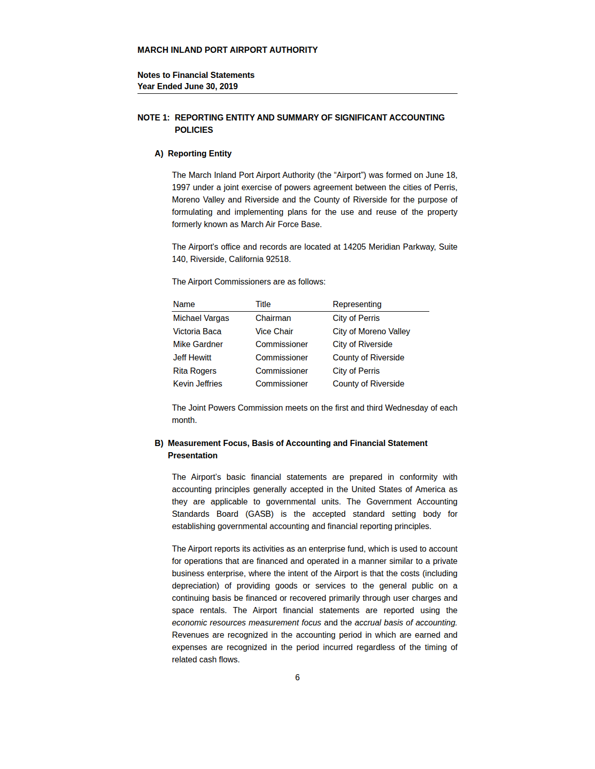MARCH INLAND PORT AIRPORT AUTHORITY
Notes to Financial Statements
Year Ended June 30, 2019
NOTE 1: REPORTING ENTITY AND SUMMARY OF SIGNIFICANT ACCOUNTING POLICIES
A) Reporting Entity
The March Inland Port Airport Authority (the “Airport”) was formed on June 18, 1997 under a joint exercise of powers agreement between the cities of Perris, Moreno Valley and Riverside and the County of Riverside for the purpose of formulating and implementing plans for the use and reuse of the property formerly known as March Air Force Base.
The Airport's office and records are located at 14205 Meridian Parkway, Suite 140, Riverside, California 92518.
The Airport Commissioners are as follows:
| Name | Title | Representing |
| --- | --- | --- |
| Michael Vargas | Chairman | City of Perris |
| Victoria Baca | Vice Chair | City of Moreno Valley |
| Mike Gardner | Commissioner | City of Riverside |
| Jeff Hewitt | Commissioner | County of Riverside |
| Rita Rogers | Commissioner | City of Perris |
| Kevin Jeffries | Commissioner | County of Riverside |
The Joint Powers Commission meets on the first and third Wednesday of each month.
B) Measurement Focus, Basis of Accounting and Financial Statement Presentation
The Airport’s basic financial statements are prepared in conformity with accounting principles generally accepted in the United States of America as they are applicable to governmental units. The Government Accounting Standards Board (GASB) is the accepted standard setting body for establishing governmental accounting and financial reporting principles.
The Airport reports its activities as an enterprise fund, which is used to account for operations that are financed and operated in a manner similar to a private business enterprise, where the intent of the Airport is that the costs (including depreciation) of providing goods or services to the general public on a continuing basis be financed or recovered primarily through user charges and space rentals. The Airport financial statements are reported using the economic resources measurement focus and the accrual basis of accounting. Revenues are recognized in the accounting period in which are earned and expenses are recognized in the period incurred regardless of the timing of related cash flows.
6